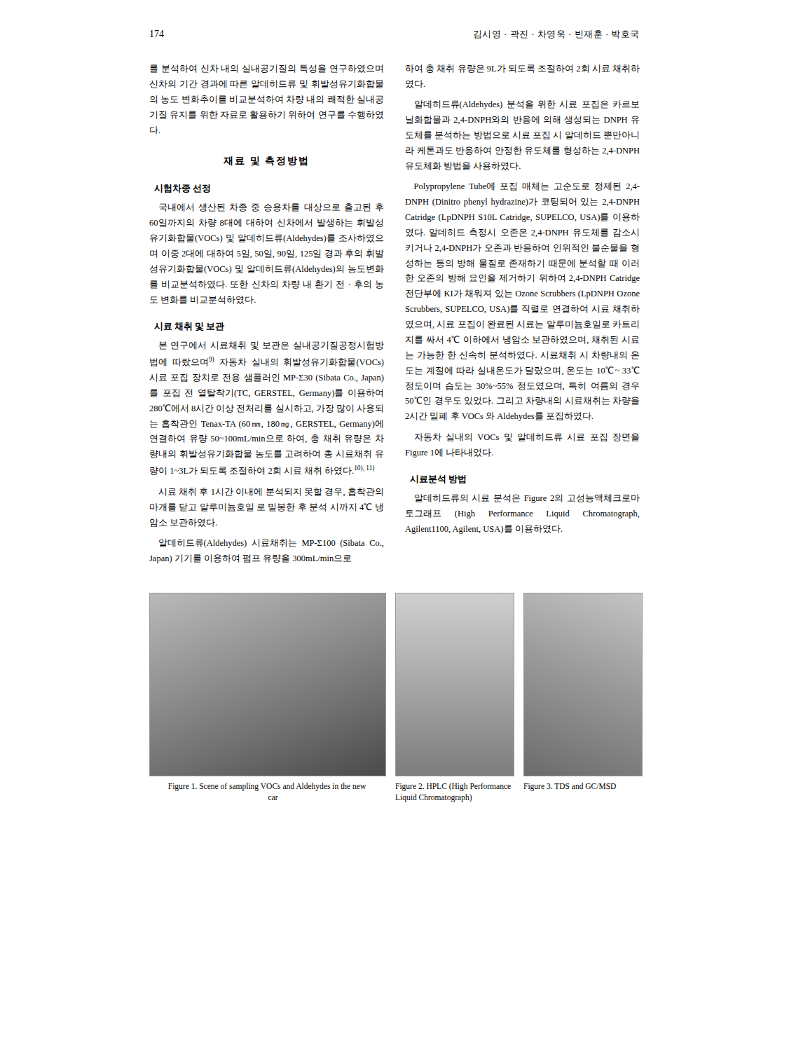174 김시영 · 곽진 · 차영욱 · 빈재훈 · 박호국
를 분석하여 신차 내의 실내공기질의 특성을 연구하였으며 신차의 기간 경과에 따른 알데히드류 및 휘발성유기화합물의 농도 변화추이를 비교분석하여 차량 내의 쾌적한 실내공기질 유지를 위한 자료로 활용하기 위하여 연구를 수행하였다.
재료 및 측정방법
시험차종 선정
국내에서 생산된 차종 중 승용차를 대상으로 출고된 후 60일까지의 차량 8대에 대하여 신차에서 발생하는 휘발성유기화합물(VOCs) 및 알데히드류(Aldehydes)를 조사하였으며 이중 2대에 대하여 5일, 50일, 90일, 125일 경과 후의 휘발성유기화합물(VOCs) 및 알데히드류(Aldehydes)의 농도변화를 비교분석하였다. 또한 신차의 차량 내 환기 전 · 후의 농도 변화를 비교분석하였다.
시료 채취 및 보관
본 연구에서 시료채취 및 보관은 실내공기질공정시험방법에 따랐으며9) 자동차 실내의 휘발성유기화합물(VOCs) 시료 포집 장치로 전용 샘플러인 MP-Σ30 (Sibata Co., Japan)를 포집 전 열탈착기(TC, GERSTEL, Germany)를 이용하여 280℃에서 8시간 이상 전처리를 실시하고, 가장 많이 사용되는 흡착관인 Tenax-TA (60㎜, 180㎎, GERSTEL, Germany)에 연결하여 유량 50~100mL/min으로 하여, 총 채취 유량은 차량내의 휘발성유기화합물 농도를 고려하여 총 시료채취 유량이 1~3L가 되도록 조절하여 2회 시료 채취 하였다.10), 11)
시료 채취 후 1시간 이내에 분석되지 못할 경우, 흡착관의 마개를 닫고 알루미늄호일 로 밀봉한 후 분석 시까지 4℃ 냉암소 보관하였다.
알데히드류(Aldehydes) 시료채취는 MP-Σ100 (Sibata Co., Japan) 기기를 이용하여 펌프 유량을 300mL/min으로
하여 총 채취 유량은 9L가 되도록 조절하여 2회 시료 채취하였다.
알데히드류(Aldehydes) 분석을 위한 시료 포집은 카르보닐화합물과 2,4-DNPH와의 반응에 의해 생성되는 DNPH 유도체를 분석하는 방법으로 시료 포집 시 알데히드 뿐만아니라 케톤과도 반응하여 안정한 유도체를 형성하는 2,4-DNPH 유도체화 방법을 사용하였다.
Polypropylene Tube에 포집 매체는 고순도로 정제된 2,4-DNPH (Dinitro phenyl hydrazine)가 코팅되어 있는 2,4-DNPH Catridge (LpDNPH S10L Catridge, SUPELCO, USA)를 이용하였다. 알데히드 측정시 오존은 2,4-DNPH 유도체를 감소시키거나 2,4-DNPH가 오존과 반응하여 인위적인 불순물을 형성하는 등의 방해 물질로 존재하기 때문에 분석할 때 이러한 오존의 방해 요인을 제거하기 위하여 2,4-DNPH Catridge 전단부에 KI가 채워져 있는 Ozone Scrubbers (LpDNPH Ozone Scrubbers, SUPELCO, USA)를 직렬로 연결하여 시료 채취하였으며, 시료 포집이 완료된 시료는 알루미늄호일로 카트리지를 싸서 4℃ 이하에서 냉암소 보관하였으며, 채취된 시료는 가능한 한 신속히 분석하였다. 시료채취 시 차량내의 온도는 계절에 따라 실내온도가 달랐으며, 온도는 10℃~ 33℃정도이며 습도는 30%~55% 정도였으며, 특히 여름의 경우 50℃인 경우도 있었다. 그리고 차량내의 시료채취는 차량을 2시간 밀폐 후 VOCs 와 Aldehydes를 포집하였다.
자동차 실내의 VOCs 및 알데히드류 시료 포집 장면을 Figure 1에 나타내었다.
시료분석 방법
알데히드류의 시료 분석은 Figure 2의 고성능액체크로마토그래프 (High Performance Liquid Chromatograph, Agilent1100, Agilent, USA)를 이용하였다.
Figure 1. Scene of sampling VOCs and Aldehydes in the newcar
Figure 2. HPLC (High Performance Liquid Chromatograph)
Figure 3. TDS and GC/MSD